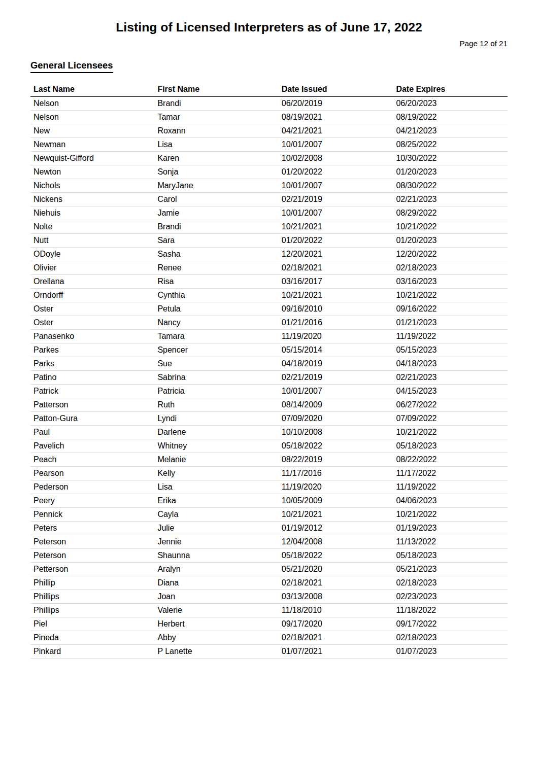Listing of Licensed Interpreters as of June 17, 2022
Page 12 of 21
General Licensees
| Last Name | First Name | Date Issued | Date Expires |
| --- | --- | --- | --- |
| Nelson | Brandi | 06/20/2019 | 06/20/2023 |
| Nelson | Tamar | 08/19/2021 | 08/19/2022 |
| New | Roxann | 04/21/2021 | 04/21/2023 |
| Newman | Lisa | 10/01/2007 | 08/25/2022 |
| Newquist-Gifford | Karen | 10/02/2008 | 10/30/2022 |
| Newton | Sonja | 01/20/2022 | 01/20/2023 |
| Nichols | MaryJane | 10/01/2007 | 08/30/2022 |
| Nickens | Carol | 02/21/2019 | 02/21/2023 |
| Niehuis | Jamie | 10/01/2007 | 08/29/2022 |
| Nolte | Brandi | 10/21/2021 | 10/21/2022 |
| Nutt | Sara | 01/20/2022 | 01/20/2023 |
| ODoyle | Sasha | 12/20/2021 | 12/20/2022 |
| Olivier | Renee | 02/18/2021 | 02/18/2023 |
| Orellana | Risa | 03/16/2017 | 03/16/2023 |
| Orndorff | Cynthia | 10/21/2021 | 10/21/2022 |
| Oster | Petula | 09/16/2010 | 09/16/2022 |
| Oster | Nancy | 01/21/2016 | 01/21/2023 |
| Panasenko | Tamara | 11/19/2020 | 11/19/2022 |
| Parkes | Spencer | 05/15/2014 | 05/15/2023 |
| Parks | Sue | 04/18/2019 | 04/18/2023 |
| Patino | Sabrina | 02/21/2019 | 02/21/2023 |
| Patrick | Patricia | 10/01/2007 | 04/15/2023 |
| Patterson | Ruth | 08/14/2009 | 06/27/2022 |
| Patton-Gura | Lyndi | 07/09/2020 | 07/09/2022 |
| Paul | Darlene | 10/10/2008 | 10/21/2022 |
| Pavelich | Whitney | 05/18/2022 | 05/18/2023 |
| Peach | Melanie | 08/22/2019 | 08/22/2022 |
| Pearson | Kelly | 11/17/2016 | 11/17/2022 |
| Pederson | Lisa | 11/19/2020 | 11/19/2022 |
| Peery | Erika | 10/05/2009 | 04/06/2023 |
| Pennick | Cayla | 10/21/2021 | 10/21/2022 |
| Peters | Julie | 01/19/2012 | 01/19/2023 |
| Peterson | Jennie | 12/04/2008 | 11/13/2022 |
| Peterson | Shaunna | 05/18/2022 | 05/18/2023 |
| Petterson | Aralyn | 05/21/2020 | 05/21/2023 |
| Phillip | Diana | 02/18/2021 | 02/18/2023 |
| Phillips | Joan | 03/13/2008 | 02/23/2023 |
| Phillips | Valerie | 11/18/2010 | 11/18/2022 |
| Piel | Herbert | 09/17/2020 | 09/17/2022 |
| Pineda | Abby | 02/18/2021 | 02/18/2023 |
| Pinkard | P Lanette | 01/07/2021 | 01/07/2023 |